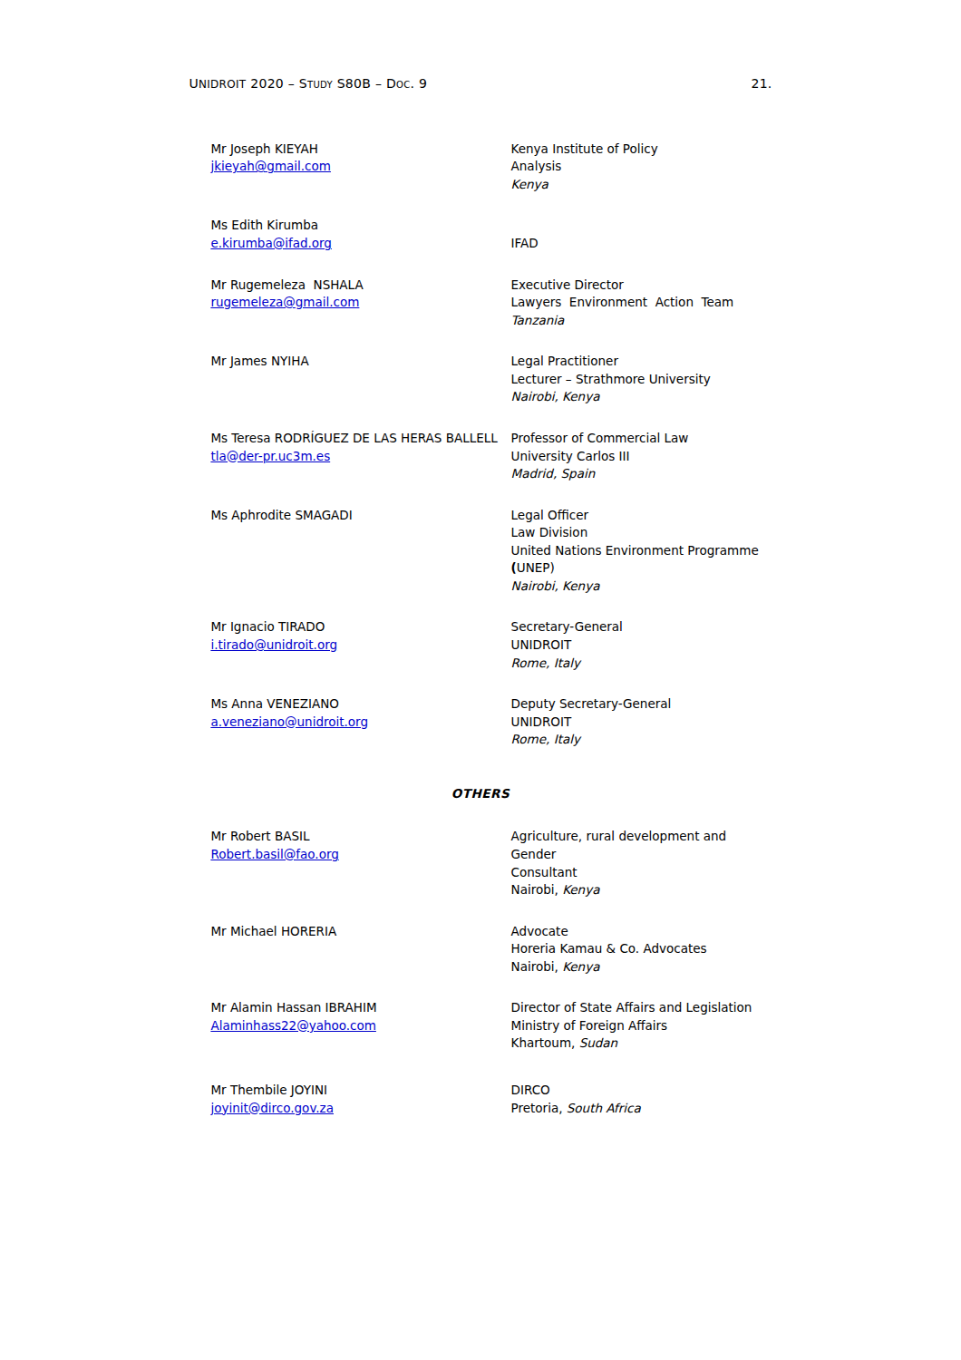UNIDROIT 2020 – Study S80B – Doc. 9
21.
Mr Joseph KIEYAH
jkieyah@gmail.com
Kenya Institute of Policy
Analysis
Kenya
Ms Edith Kirumba
e.kirumba@ifad.org
IFAD
Mr Rugemeleza NSHALA
rugemeleza@gmail.com
Executive Director
Lawyers Environment Action Team
Tanzania
Mr James NYIHA
Legal Practitioner
Lecturer – Strathmore University
Nairobi, Kenya
Ms Teresa RODRÍGUEZ DE LAS HERAS BALLELL
tla@der-pr.uc3m.es
Professor of Commercial Law
University Carlos III
Madrid, Spain
Ms Aphrodite SMAGADI
Legal Officer
Law Division
United Nations Environment Programme
(UNEP)
Nairobi, Kenya
Mr Ignacio TIRADO
i.tirado@unidroit.org
Secretary-General
UNIDROIT
Rome, Italy
Ms Anna VENEZIANO
a.veneziano@unidroit.org
Deputy Secretary-General
UNIDROIT
Rome, Italy
OTHERS
Mr Robert BASIL
Robert.basil@fao.org
Agriculture, rural development and Gender
Consultant
Nairobi, Kenya
Mr Michael HORERIA
Advocate
Horeria Kamau & Co. Advocates
Nairobi, Kenya
Mr Alamin Hassan IBRAHIM
Alaminhass22@yahoo.com
Director of State Affairs and Legislation
Ministry of Foreign Affairs
Khartoum, Sudan
Mr Thembile JOYINI
joyinit@dirco.gov.za
DIRCO
Pretoria, South Africa